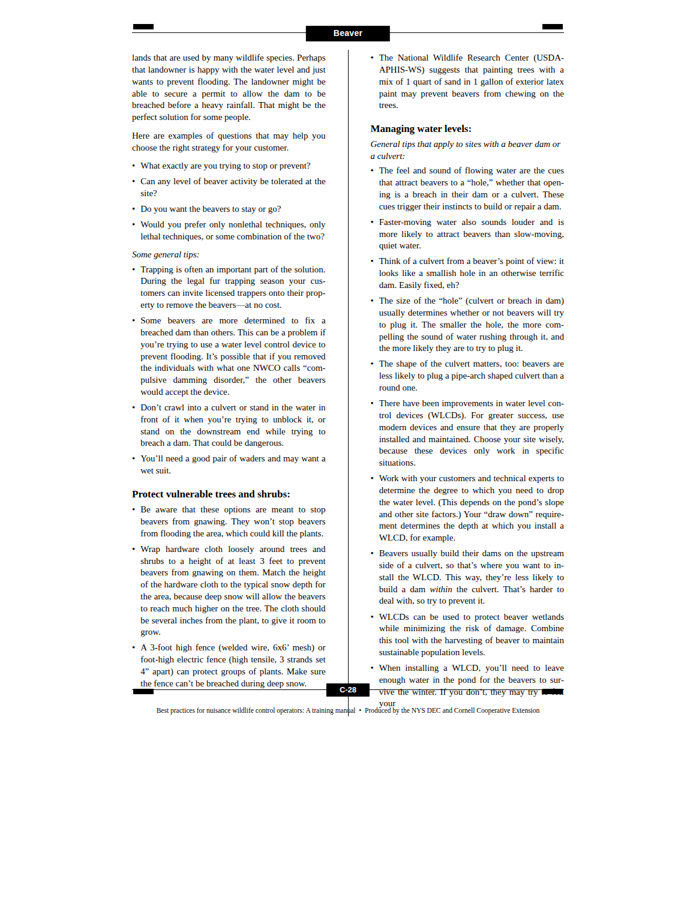Beaver
lands that are used by many wildlife species. Perhaps that landowner is happy with the water level and just wants to prevent flooding. The landowner might be able to secure a permit to allow the dam to be breached before a heavy rainfall. That might be the perfect solution for some people.
Here are examples of questions that may help you choose the right strategy for your customer.
What exactly are you trying to stop or prevent?
Can any level of beaver activity be tolerated at the site?
Do you want the beavers to stay or go?
Would you prefer only nonlethal techniques, only lethal techniques, or some combination of the two?
Some general tips:
Trapping is often an important part of the solution. During the legal fur trapping season your customers can invite licensed trappers onto their property to remove the beavers—at no cost.
Some beavers are more determined to fix a breached dam than others. This can be a problem if you’re trying to use a water level control device to prevent flooding. It’s possible that if you removed the individuals with what one NWCO calls “compulsive damming disorder,” the other beavers would accept the device.
Don’t crawl into a culvert or stand in the water in front of it when you’re trying to unblock it, or stand on the downstream end while trying to breach a dam. That could be dangerous.
You’ll need a good pair of waders and may want a wet suit.
Protect vulnerable trees and shrubs:
Be aware that these options are meant to stop beavers from gnawing. They won’t stop beavers from flooding the area, which could kill the plants.
Wrap hardware cloth loosely around trees and shrubs to a height of at least 3 feet to prevent beavers from gnawing on them. Match the height of the hardware cloth to the typical snow depth for the area, because deep snow will allow the beavers to reach much higher on the tree. The cloth should be several inches from the plant, to give it room to grow.
A 3-foot high fence (welded wire, 6x6’ mesh) or foot-high electric fence (high tensile, 3 strands set 4” apart) can protect groups of plants. Make sure the fence can’t be breached during deep snow.
The National Wildlife Research Center (USDA-APHIS-WS) suggests that painting trees with a mix of 1 quart of sand in 1 gallon of exterior latex paint may prevent beavers from chewing on the trees.
Managing water levels:
General tips that apply to sites with a beaver dam or a culvert:
The feel and sound of flowing water are the cues that attract beavers to a “hole,” whether that opening is a breach in their dam or a culvert. These cues trigger their instincts to build or repair a dam.
Faster-moving water also sounds louder and is more likely to attract beavers than slow-moving, quiet water.
Think of a culvert from a beaver’s point of view: it looks like a smallish hole in an otherwise terrific dam. Easily fixed, eh?
The size of the “hole” (culvert or breach in dam) usually determines whether or not beavers will try to plug it. The smaller the hole, the more compelling the sound of water rushing through it, and the more likely they are to try to plug it.
The shape of the culvert matters, too: beavers are less likely to plug a pipe-arch shaped culvert than a round one.
There have been improvements in water level control devices (WLCDs). For greater success, use modern devices and ensure that they are properly installed and maintained. Choose your site wisely, because these devices only work in specific situations.
Work with your customers and technical experts to determine the degree to which you need to drop the water level. (This depends on the pond’s slope and other site factors.) Your “draw down” requirement determines the depth at which you install a WLCD, for example.
Beavers usually build their dams on the upstream side of a culvert, so that’s where you want to install the WLCD. This way, they’re less likely to build a dam within the culvert. That’s harder to deal with, so try to prevent it.
WLCDs can be used to protect beaver wetlands while minimizing the risk of damage. Combine this tool with the harvesting of beaver to maintain sustainable population levels.
When installing a WLCD, you’ll need to leave enough water in the pond for the beavers to survive the winter. If you don’t, they may try to foil your
C-28
Best practices for nuisance wildlife control operators: A training manual • Produced by the NYS DEC and Cornell Cooperative Extension